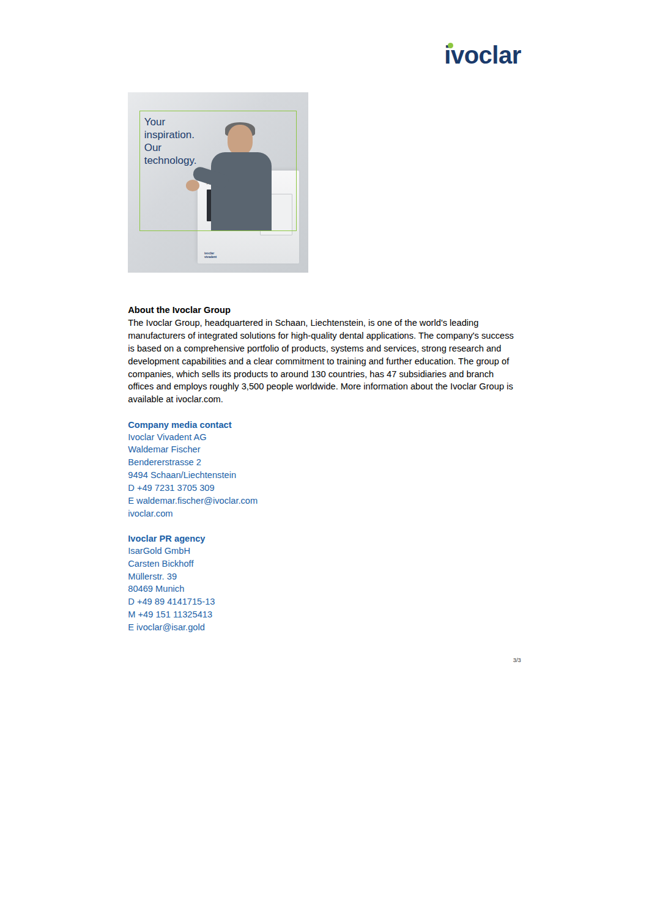ivoclar
Your
inspiration.
Our
technology.
Programat
PM7
ivoclar
vivadent
About the Ivoclar Group
The Ivoclar Group, headquartered in Schaan, Liechtenstein, is one of the world's leading manufacturers of integrated solutions for high-quality dental applications. The company's success is based on a comprehensive portfolio of products, systems and services, strong research and development capabilities and a clear commitment to training and further education. The group of companies, which sells its products to around 130 countries, has 47 subsidiaries and branch offices and employs roughly 3,500 people worldwide. More information about the Ivoclar Group is available at ivoclar.com.
Company media contact
Ivoclar Vivadent AG
Waldemar Fischer
Bendererstrasse 2
9494 Schaan/Liechtenstein
D +49 7231 3705 309
E waldemar.fischer@ivoclar.com
ivoclar.com
Ivoclar PR agency
IsarGold GmbH
Carsten Bickhoff
Müllerstr. 39
80469 Munich
D +49 89 4141715-13
M +49 151 11325413
E ivoclar@isar.gold
3/3